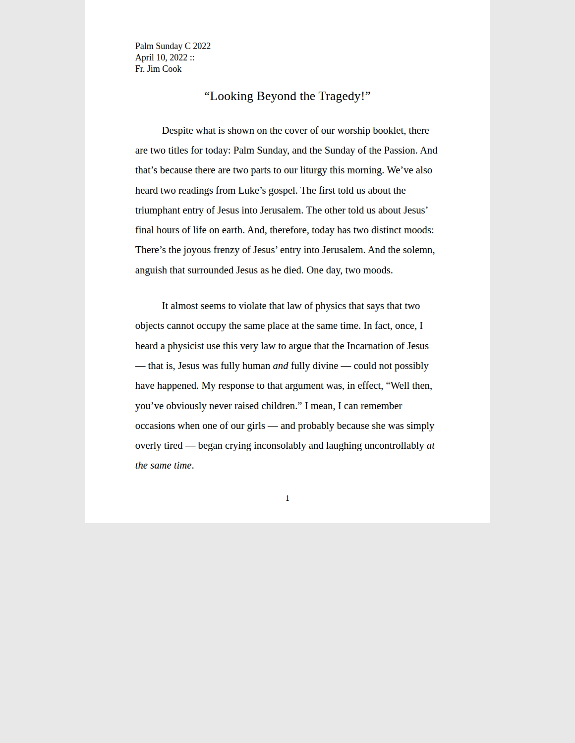Palm Sunday C 2022
April 10, 2022 ::
Fr. Jim Cook
“Looking Beyond the Tragedy!”
Despite what is shown on the cover of our worship booklet, there are two titles for today: Palm Sunday, and the Sunday of the Passion. And that’s because there are two parts to our liturgy this morning. We’ve also heard two readings from Luke’s gospel. The first told us about the triumphant entry of Jesus into Jerusalem. The other told us about Jesus’ final hours of life on earth. And, therefore, today has two distinct moods: There’s the joyous frenzy of Jesus’ entry into Jerusalem. And the solemn, anguish that surrounded Jesus as he died. One day, two moods.
It almost seems to violate that law of physics that says that two objects cannot occupy the same place at the same time. In fact, once, I heard a physicist use this very law to argue that the Incarnation of Jesus — that is, Jesus was fully human and fully divine — could not possibly have happened. My response to that argument was, in effect, “Well then, you’ve obviously never raised children.” I mean, I can remember occasions when one of our girls — and probably because she was simply overly tired — began crying inconsolably and laughing uncontrollably at the same time.
1